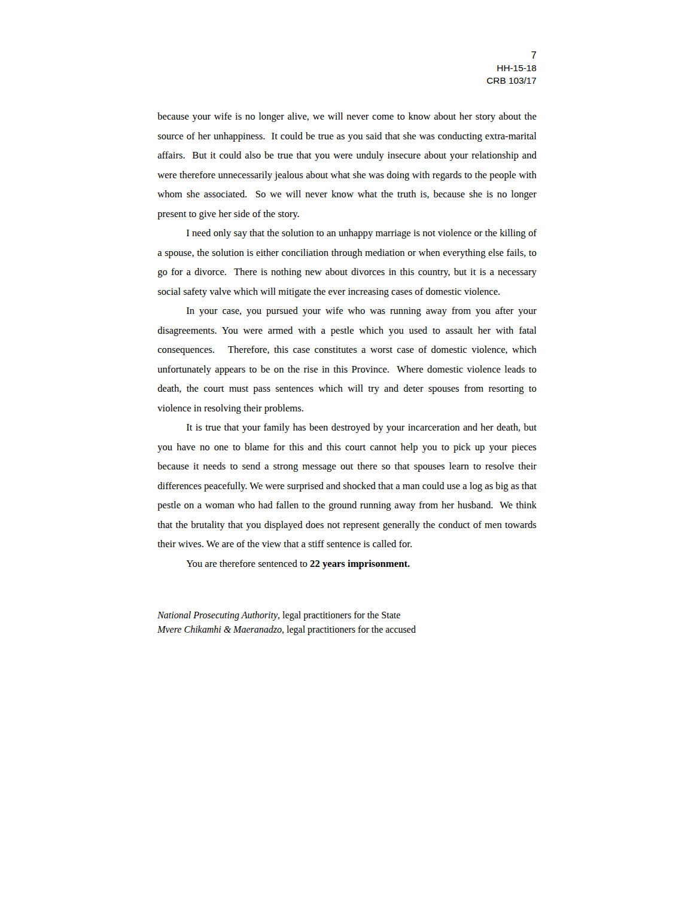7
HH-15-18
CRB 103/17
because your wife is no longer alive, we will never come to know about her story about the source of her unhappiness. It could be true as you said that she was conducting extra-marital affairs. But it could also be true that you were unduly insecure about your relationship and were therefore unnecessarily jealous about what she was doing with regards to the people with whom she associated. So we will never know what the truth is, because she is no longer present to give her side of the story.
I need only say that the solution to an unhappy marriage is not violence or the killing of a spouse, the solution is either conciliation through mediation or when everything else fails, to go for a divorce. There is nothing new about divorces in this country, but it is a necessary social safety valve which will mitigate the ever increasing cases of domestic violence.
In your case, you pursued your wife who was running away from you after your disagreements. You were armed with a pestle which you used to assault her with fatal consequences. Therefore, this case constitutes a worst case of domestic violence, which unfortunately appears to be on the rise in this Province. Where domestic violence leads to death, the court must pass sentences which will try and deter spouses from resorting to violence in resolving their problems.
It is true that your family has been destroyed by your incarceration and her death, but you have no one to blame for this and this court cannot help you to pick up your pieces because it needs to send a strong message out there so that spouses learn to resolve their differences peacefully. We were surprised and shocked that a man could use a log as big as that pestle on a woman who had fallen to the ground running away from her husband. We think that the brutality that you displayed does not represent generally the conduct of men towards their wives. We are of the view that a stiff sentence is called for.
You are therefore sentenced to 22 years imprisonment.
National Prosecuting Authority, legal practitioners for the State
Mvere Chikamhi & Maeranadzo, legal practitioners for the accused